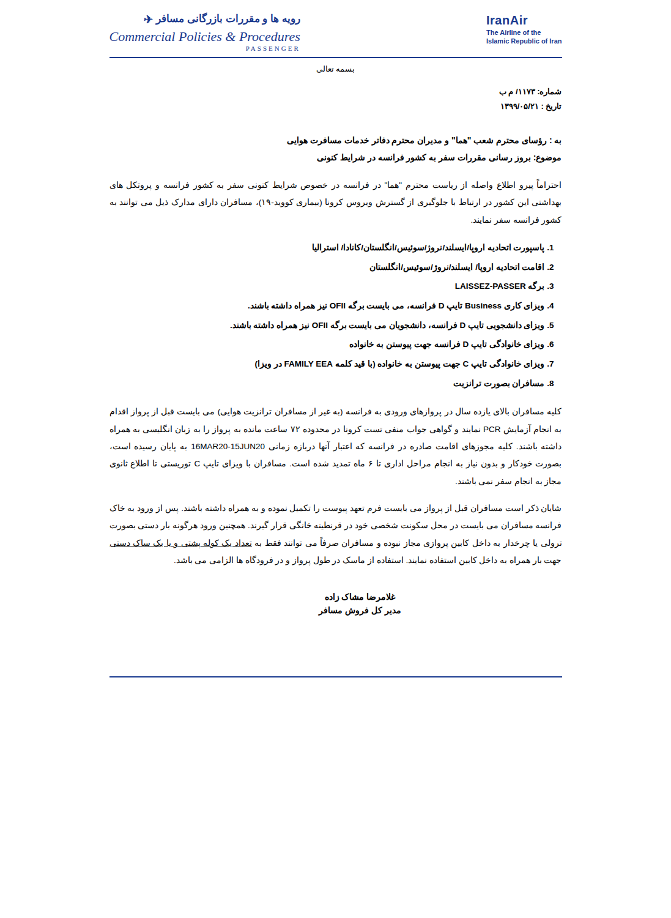IranAir
The Airline of the
Islamic Republic of Iran
رویه ها و مقررات بازرگانی مسافر ✈
Commercial Policies & Procedures
PASSENGER
بسمه تعالی
شماره: ۱۱۷۳/ م ب
تاریخ : ۱۳۹۹/۰۵/۲۱
به : رؤسای محترم شعب "هما" و مدیران محترم دفاتر خدمات مسافرت هوایی
موضوع: بروز رسانی مقررات سفر به کشور فرانسه در شرایط کنونی
احتراماً پیرو اطلاع واصله از ریاست محترم "هما" در فرانسه در خصوص شرایط کنونی سفر به کشور فرانسه و پروتکل های بهداشتی این کشور در ارتباط با جلوگیری از گسترش ویروس کرونا (بیماری کووید-۱۹)، مسافران دارای مدارک ذیل می توانند به کشور فرانسه سفر نمایند.
پاسپورت اتحادیه اروپا/ایسلند/نروژ/سوئیس/انگلستان/کانادا/ استرالیا
اقامت اتحادیه اروپا/ ایسلند/نروژ/سوئیس/انگلستان
برگه LAISSEZ-PASSER
ویزای کاری Business تایپ D فرانسه، می بایست برگه OFII نیز همراه داشته باشند.
ویزای دانشجویی تایپ D فرانسه، دانشجویان می بایست برگه OFII نیز همراه داشته باشند.
ویزای خانوادگی تایپ D فرانسه جهت پیوستن به خانواده
ویزای خانوادگی تایپ C جهت پیوستن به خانواده (با قید کلمه FAMILY EEA در ویزا)
مسافران بصورت ترانزیت
کلیه مسافران بالای یازده سال در پروازهای ورودی به فرانسه (به غیر از مسافران ترانزیت هوایی) می بایست قبل از پرواز اقدام به انجام آزمایش PCR نمایند و گواهی جواب منفی تست کرونا در محدوده ۷۲ ساعت مانده به پرواز را به زبان انگلیسی به همراه داشته باشند. کلیه مجوزهای اقامت صادره در فرانسه که اعتبار آنها دربازه زمانی 16MAR20-15JUN20 به پایان رسیده است، بصورت خودکار و بدون نیاز به انجام مراحل اداری تا ۶ ماه تمدید شده است. مسافران با ویزای تایپ C توریستی تا اطلاع ثانوی مجاز به انجام سفر نمی باشند.
شایان ذکر است مسافران قبل از پرواز می بایست فرم تعهد پیوست را تکمیل نموده و به همراه داشته باشند. پس از ورود به خاک فرانسه مسافران می بایست در محل سکونت شخصی خود در قرنطینه خانگی قرار گیرند. همچنین ورود هرگونه بار دستی بصورت ترولی یا چرخدار به داخل کابین پروازی مجاز نبوده و مسافران صرفاً می توانند فقط به تعداد یک کوله پشتی و یا یک ساک دستی جهت بار همراه به داخل کابین استفاده نمایند. استفاده از ماسک در طول پرواز و در فرودگاه ها الزامی می باشد.
غلامرضا مشاک زاده
مدیر کل فروش مسافر